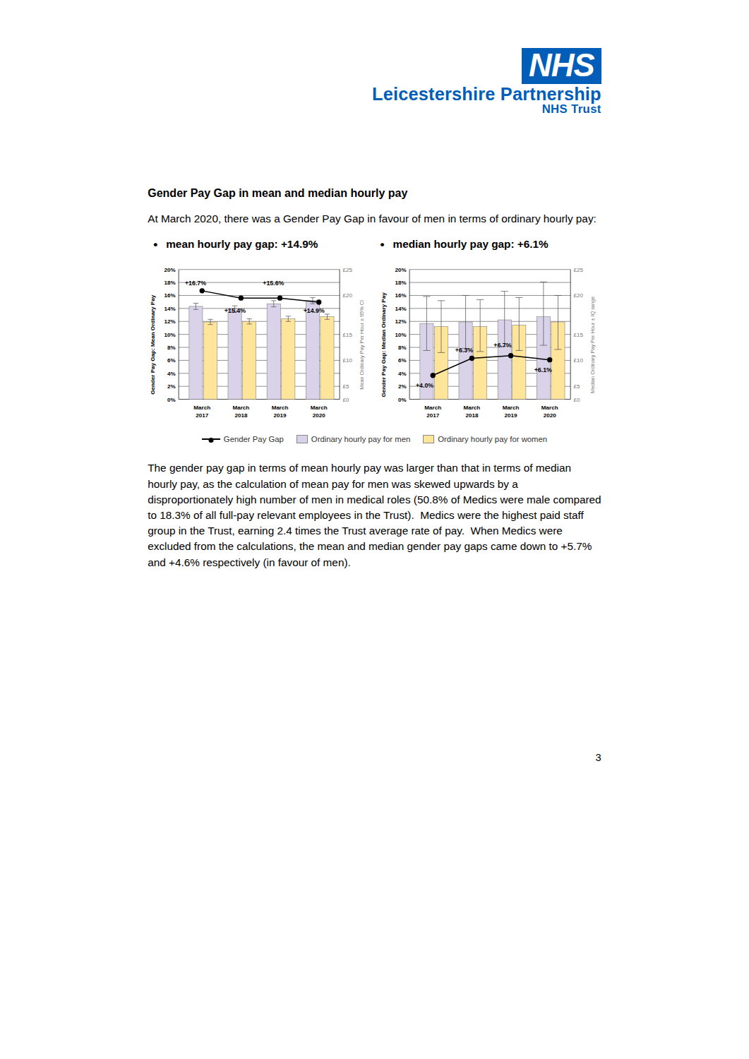NHS
Leicestershire Partnership
NHS Trust
Gender Pay Gap in mean and median hourly pay
At March 2020, there was a Gender Pay Gap in favour of men in terms of ordinary hourly pay:
mean hourly pay gap: +14.9%
median hourly pay gap: +6.1%
Gender Pay Gap: Mean Ordinary Pay Mean Ordinary Pay Per Hour ± 95% CI 20% 18% 16% 14% 12% 10% 8% 6% 4% 2% 0% £25 £20 £15 £10 £5 £0 +16.7% +15.4% +15.6% +14.9% March2017 March2018 March2019 March2020
Gender Pay Gap: Median Ordinary Pay Median Ordinary Pay Per Hour ± IQ range 20% 18% 16% 14% 12% 10% 8% 6% 4% 2% 0% £25 £20 £15 £10 £5 £0 +4.0% +6.3% +6.7% +6.1% March2017 March2018 March2019 March2020
Gender Pay Gap
Ordinary hourly pay for men
Ordinary hourly pay for women
The gender pay gap in terms of mean hourly pay was larger than that in terms of median hourly pay, as the calculation of mean pay for men was skewed upwards by a disproportionately high number of men in medical roles (50.8% of Medics were male compared to 18.3% of all full-pay relevant employees in the Trust). Medics were the highest paid staff group in the Trust, earning 2.4 times the Trust average rate of pay. When Medics were excluded from the calculations, the mean and median gender pay gaps came down to +5.7% and +4.6% respectively (in favour of men).
3